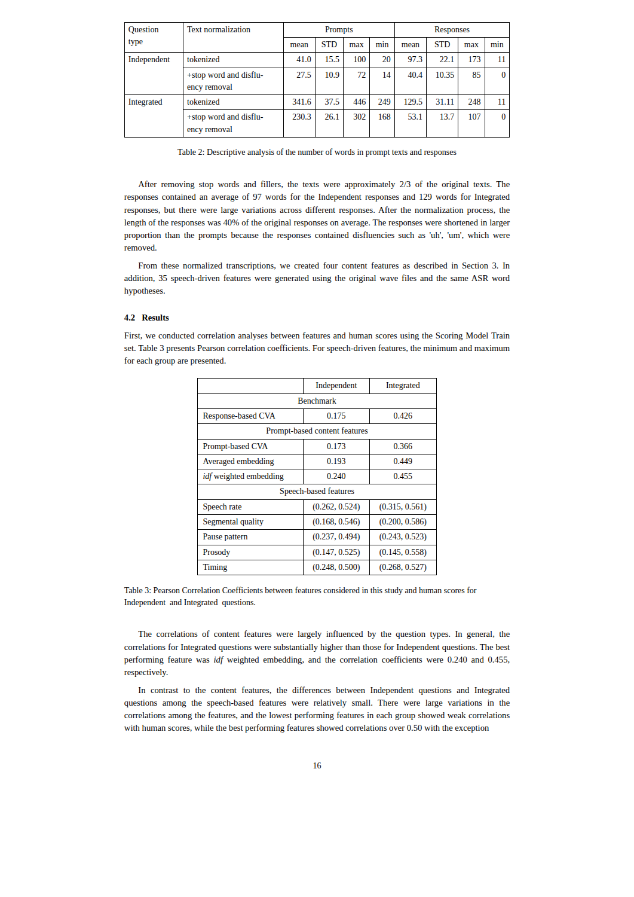| Question type | Text normalization | Prompts | Responses |
| --- | --- | --- | --- |
| mean | STD | max | min | mean | STD | max | min |
| Independent | tokenized | 41.0 | 15.5 | 100 | 20 | 97.3 | 22.1 | 173 | 11 |
| +stop word and disflu- ency removal | 27.5 | 10.9 | 72 | 14 | 40.4 | 10.35 | 85 | 0 |
| Integrated | tokenized | 341.6 | 37.5 | 446 | 249 | 129.5 | 31.11 | 248 | 11 |
| +stop word and disflu- ency removal | 230.3 | 26.1 | 302 | 168 | 53.1 | 13.7 | 107 | 0 |
Table 2: Descriptive analysis of the number of words in prompt texts and responses
After removing stop words and fillers, the texts were approximately 2/3 of the original texts. The responses contained an average of 97 words for the Independent responses and 129 words for Integrated responses, but there were large variations across different responses. After the normalization process, the length of the responses was 40% of the original responses on average. The responses were shortened in larger proportion than the prompts because the responses contained disfluencies such as 'uh', 'um', which were removed.
From these normalized transcriptions, we created four content features as described in Section 3. In addition, 35 speech-driven features were generated using the original wave files and the same ASR word hypotheses.
4.2 Results
First, we conducted correlation analyses between features and human scores using the Scoring Model Train set. Table 3 presents Pearson correlation coefficients. For speech-driven features, the minimum and maximum for each group are presented.
| | Independent | Integrated |
| Benchmark |
| Response-based CVA | 0.175 | 0.426 |
| Prompt-based content features |
| Prompt-based CVA | 0.173 | 0.366 |
| Averaged embedding | 0.193 | 0.449 |
| idf weighted embedding | 0.240 | 0.455 |
| Speech-based features |
| Speech rate | (0.262, 0.524) | (0.315, 0.561) |
| Segmental quality | (0.168, 0.546) | (0.200, 0.586) |
| Pause pattern | (0.237, 0.494) | (0.243, 0.523) |
| Prosody | (0.147, 0.525) | (0.145, 0.558) |
| Timing | (0.248, 0.500) | (0.268, 0.527) |
Table 3: Pearson Correlation Coefficients between features considered in this study and human scores for Independent and Integrated questions.
The correlations of content features were largely influenced by the question types. In general, the correlations for Integrated questions were substantially higher than those for Independent questions. The best performing feature was idf weighted embedding, and the correlation coefficients were 0.240 and 0.455, respectively.
In contrast to the content features, the differences between Independent questions and Integrated questions among the speech-based features were relatively small. There were large variations in the correlations among the features, and the lowest performing features in each group showed weak correlations with human scores, while the best performing features showed correlations over 0.50 with the exception
16